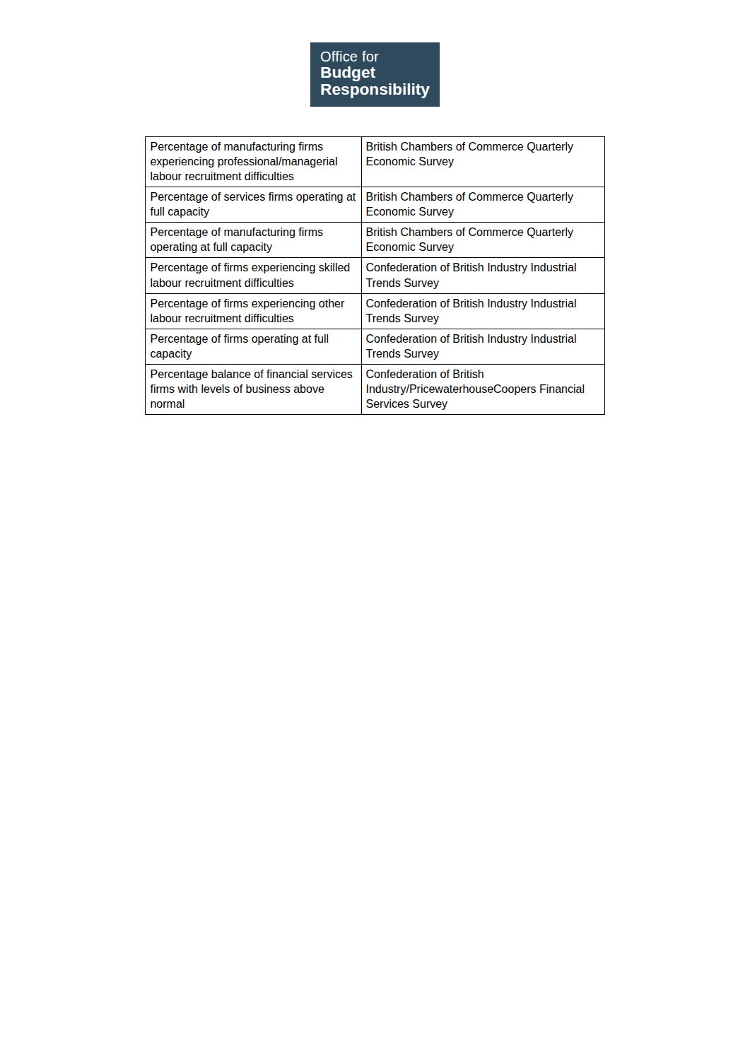Office for
Budget
Responsibility
| Percentage of manufacturing firms experiencing professional/managerial labour recruitment difficulties | British Chambers of Commerce Quarterly Economic Survey |
| Percentage of services firms operating at full capacity | British Chambers of Commerce Quarterly Economic Survey |
| Percentage of manufacturing firms operating at full capacity | British Chambers of Commerce Quarterly Economic Survey |
| Percentage of firms experiencing skilled labour recruitment difficulties | Confederation of British Industry Industrial Trends Survey |
| Percentage of firms experiencing other labour recruitment difficulties | Confederation of British Industry Industrial Trends Survey |
| Percentage of firms operating at full capacity | Confederation of British Industry Industrial Trends Survey |
| Percentage balance of financial services firms with levels of business above normal | Confederation of British Industry/PricewaterhouseCoopers Financial Services Survey |